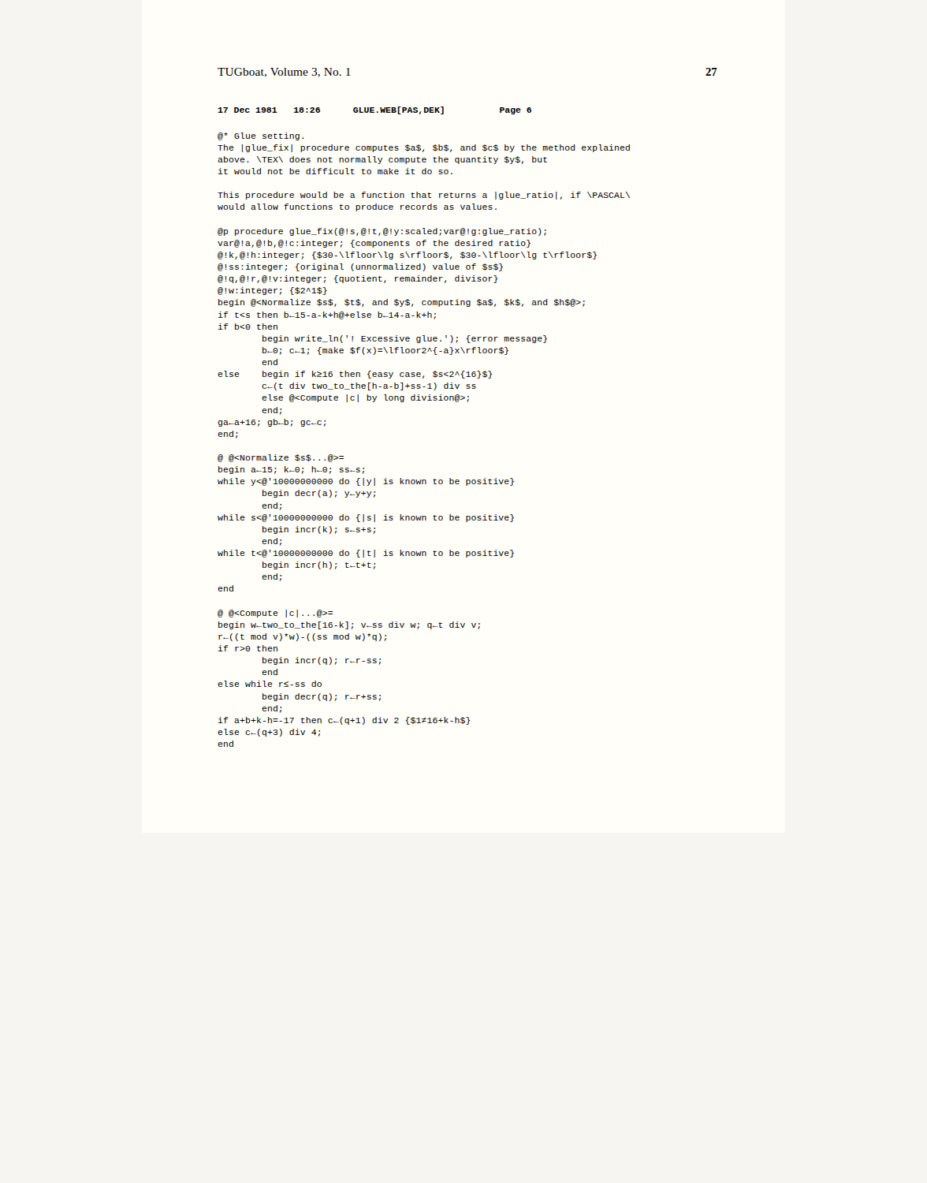TUGboat, Volume 3, No. 1 27
17 Dec 1981 18:26 GLUE.WEB[PAS,DEK] Page 6
@* Glue setting.
The |glue_fix| procedure computes $a$, $b$, and $c$ by the method explained
above. \TEX\ does not normally compute the quantity $y$, but
it would not be difficult to make it do so.

This procedure would be a function that returns a |glue_ratio|, if \PASCAL\
would allow functions to produce records as values.

@p procedure glue_fix(@!s,@!t,@!y:scaled;var@!g:glue_ratio);
var@!a,@!b,@!c:integer; {components of the desired ratio}
@!k,@!h:integer; {$30-\lfloor\lg s\rfloor$, $30-\lfloor\lg t\rfloor$}
@!ss:integer; {original (unnormalized) value of $s$}
@!q,@!r,@!v:integer; {quotient, remainder, divisor}
@!w:integer; {$2^1$}
begin @<Normalize $s$, $t$, and $y$, computing $a$, $k$, and $h$@>;
if t<s then b←15-a-k+h@+else b←14-a-k+h;
if b<0 then
        begin write_ln('! Excessive glue.'); {error message}
        b←0; c←1; {make $f(x)=\lfloor2^{-a}x\rfloor$}
        end
else    begin if k≥16 then {easy case, $s<2^{16}$}
        c←(t div two_to_the[h-a-b]+ss-1) div ss
        else @<Compute |c| by long division@>;
        end;
ga←a+16; gb←b; gc←c;
end;

@ @<Normalize $s$...@>=
begin a←15; k←0; h←0; ss←s;
while y<@'10000000000 do {|y| is known to be positive}
        begin decr(a); y←y+y;
        end;
while s<@'10000000000 do {|s| is known to be positive}
        begin incr(k); s←s+s;
        end;
while t<@'10000000000 do {|t| is known to be positive}
        begin incr(h); t←t+t;
        end;
end

@ @<Compute |c|...@>=
begin w←two_to_the[16-k]; v←ss div w; q←t div v;
r←((t mod v)*w)-((ss mod w)*q);
if r>0 then
        begin incr(q); r←r-ss;
        end
else while r≤-ss do
        begin decr(q); r←r+ss;
        end;
if a+b+k-h=-17 then c←(q+1) div 2 {$1≠16+k-h$}
else c←(q+3) div 4;
end